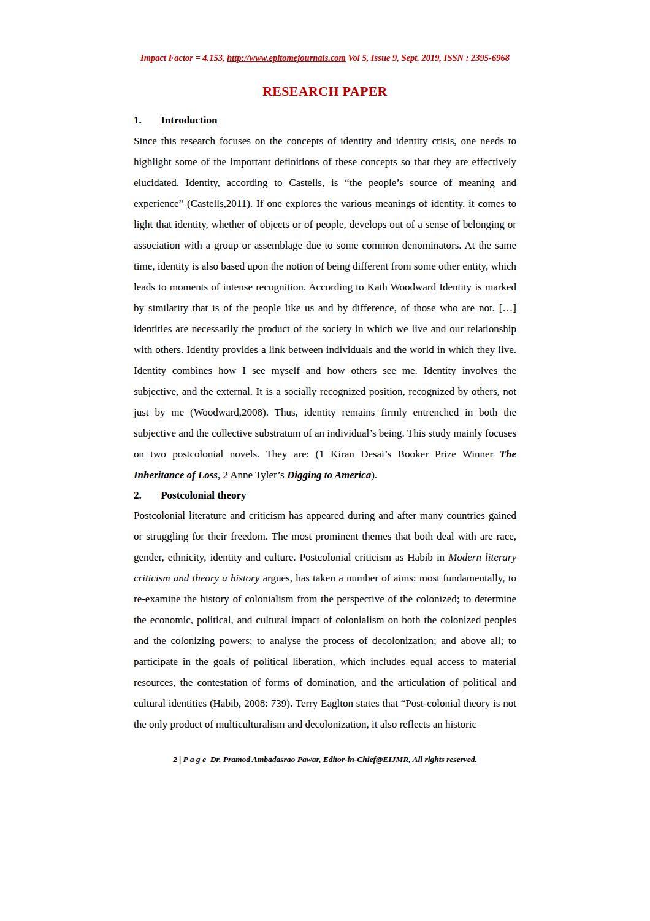Impact Factor = 4.153, http://www.epitomejournals.com Vol 5, Issue 9, Sept. 2019, ISSN : 2395-6968
RESEARCH PAPER
1. Introduction
Since this research focuses on the concepts of identity and identity crisis, one needs to highlight some of the important definitions of these concepts so that they are effectively elucidated. Identity, according to Castells, is “the people’s source of meaning and experience” (Castells,2011). If one explores the various meanings of identity, it comes to light that identity, whether of objects or of people, develops out of a sense of belonging or association with a group or assemblage due to some common denominators. At the same time, identity is also based upon the notion of being different from some other entity, which leads to moments of intense recognition. According to Kath Woodward Identity is marked by similarity that is of the people like us and by difference, of those who are not. […] identities are necessarily the product of the society in which we live and our relationship with others. Identity provides a link between individuals and the world in which they live. Identity combines how I see myself and how others see me. Identity involves the subjective, and the external. It is a socially recognized position, recognized by others, not just by me (Woodward,2008). Thus, identity remains firmly entrenched in both the subjective and the collective substratum of an individual’s being. This study mainly focuses on two postcolonial novels. They are: (1 Kiran Desai’s Booker Prize Winner The Inheritance of Loss, 2 Anne Tyler’s Digging to America).
2. Postcolonial theory
Postcolonial literature and criticism has appeared during and after many countries gained or struggling for their freedom. The most prominent themes that both deal with are race, gender, ethnicity, identity and culture. Postcolonial criticism as Habib in Modern literary criticism and theory a history argues, has taken a number of aims: most fundamentally, to re-examine the history of colonialism from the perspective of the colonized; to determine the economic, political, and cultural impact of colonialism on both the colonized peoples and the colonizing powers; to analyse the process of decolonization; and above all; to participate in the goals of political liberation, which includes equal access to material resources, the contestation of forms of domination, and the articulation of political and cultural identities (Habib, 2008: 739). Terry Eaglton states that “Post-colonial theory is not the only product of multiculturalism and decolonization, it also reflects an historic
2 | P a g e Dr. Pramod Ambadasrao Pawar, Editor-in-Chief@EIJMR, All rights reserved.